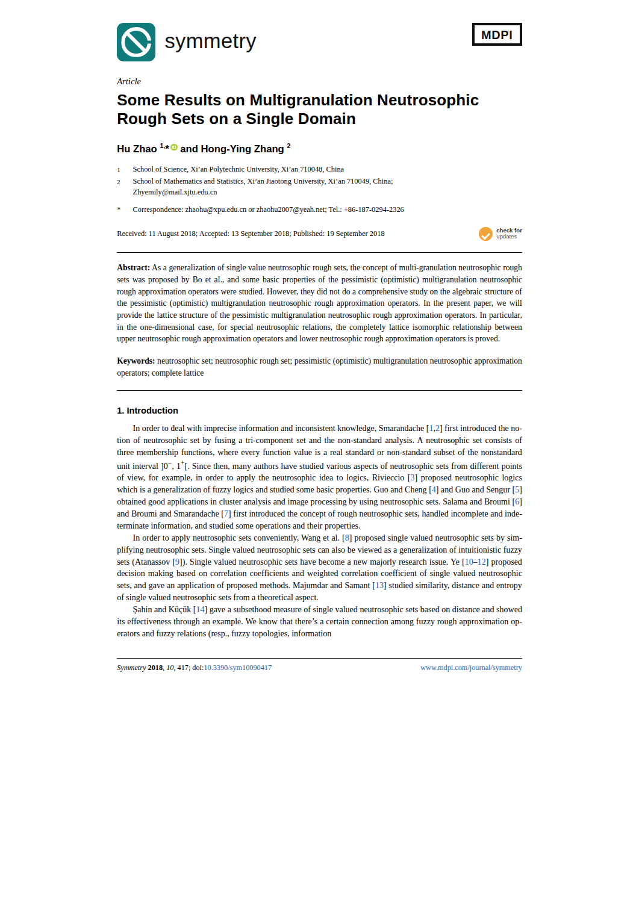symmetry
MDPI
Article
Some Results on Multigranulation Neutrosophic
Rough Sets on a Single Domain
Hu Zhao 1,* and Hong-Ying Zhang 2
1 School of Science, Xi’an Polytechnic University, Xi’an 710048, China
2 School of Mathematics and Statistics, Xi’an Jiaotong University, Xi’an 710049, China;
Zhyemily@mail.xjtu.edu.cn
* Correspondence: zhaohu@xpu.edu.cn or zhaohu2007@yeah.net; Tel.: +86-187-0294-2326
Received: 11 August 2018; Accepted: 13 September 2018; Published: 19 September 2018
check forupdates
Abstract: As a generalization of single value neutrosophic rough sets, the concept of multi-granulation neutrosophic rough sets was proposed by Bo et al., and some basic properties of the pessimistic (optimistic) multigranulation neutrosophic rough approximation operators were studied. However, they did not do a comprehensive study on the algebraic structure of the pessimistic (optimistic) multigranulation neutrosophic rough approximation operators. In the present paper, we will provide the lattice structure of the pessimistic multigranulation neutrosophic rough approximation operators. In particular, in the one-dimensional case, for special neutrosophic relations, the completely lattice isomorphic relationship between upper neutrosophic rough approximation operators and lower neutrosophic rough approximation operators is proved.
Keywords: neutrosophic set; neutrosophic rough set; pessimistic (optimistic) multigranulation neutrosophic approximation operators; complete lattice
1. Introduction
In order to deal with imprecise information and inconsistent knowledge, Smarandache [1,2] first introduced the notion of neutrosophic set by fusing a tri-component set and the non-standard analysis. A neutrosophic set consists of three membership functions, where every function value is a real standard or non-standard subset of the nonstandard unit interval ]0−, 1+[. Since then, many authors have studied various aspects of neutrosophic sets from different points of view, for example, in order to apply the neutrosophic idea to logics, Rivieccio [3] proposed neutrosophic logics which is a generalization of fuzzy logics and studied some basic properties. Guo and Cheng [4] and Guo and Sengur [5] obtained good applications in cluster analysis and image processing by using neutrosophic sets. Salama and Broumi [6] and Broumi and Smarandache [7] first introduced the concept of rough neutrosophic sets, handled incomplete and indeterminate information, and studied some operations and their properties.
In order to apply neutrosophic sets conveniently, Wang et al. [8] proposed single valued neutrosophic sets by simplifying neutrosophic sets. Single valued neutrosophic sets can also be viewed as a generalization of intuitionistic fuzzy sets (Atanassov [9]). Single valued neutrosophic sets have become a new majorly research issue. Ye [10–12] proposed decision making based on correlation coefficients and weighted correlation coefficient of single valued neutrosophic sets, and gave an application of proposed methods. Majumdar and Samant [13] studied similarity, distance and entropy of single valued neutrosophic sets from a theoretical aspect.
Şahin and Küçük [14] gave a subsethood measure of single valued neutrosophic sets based on distance and showed its effectiveness through an example. We know that there’s a certain connection among fuzzy rough approximation operators and fuzzy relations (resp., fuzzy topologies, information
Symmetry 2018, 10, 417; doi:10.3390/sym10090417
www.mdpi.com/journal/symmetry